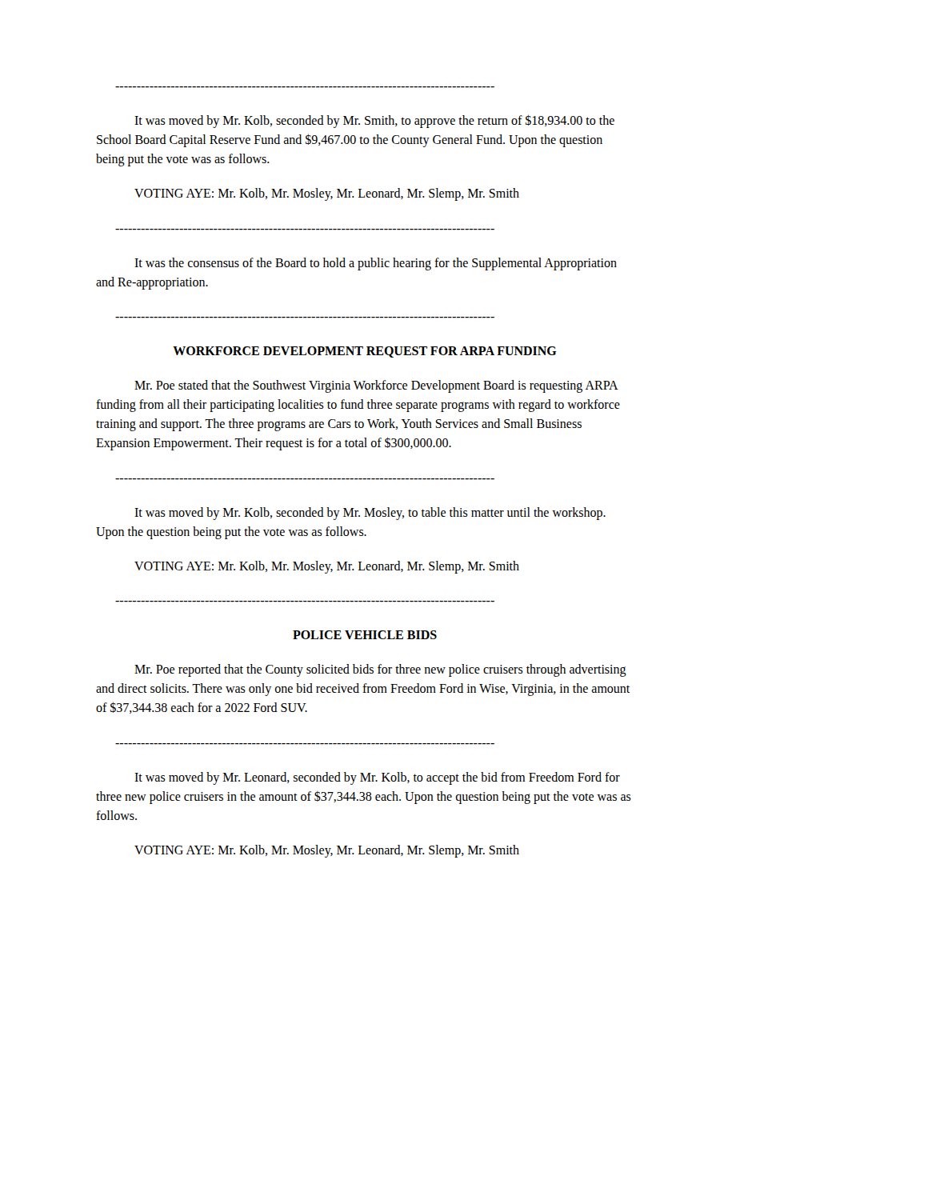-----------------------------------------------------------------------------------------
It was moved by Mr. Kolb, seconded by Mr. Smith, to approve the return of $18,934.00 to the School Board Capital Reserve Fund and $9,467.00 to the County General Fund. Upon the question being put the vote was as follows.
VOTING AYE: Mr. Kolb, Mr. Mosley, Mr. Leonard, Mr. Slemp, Mr. Smith
-----------------------------------------------------------------------------------------
It was the consensus of the Board to hold a public hearing for the Supplemental Appropriation and Re-appropriation.
-----------------------------------------------------------------------------------------
WORKFORCE DEVELOPMENT REQUEST FOR ARPA FUNDING
Mr. Poe stated that the Southwest Virginia Workforce Development Board is requesting ARPA funding from all their participating localities to fund three separate programs with regard to workforce training and support. The three programs are Cars to Work, Youth Services and Small Business Expansion Empowerment. Their request is for a total of $300,000.00.
-----------------------------------------------------------------------------------------
It was moved by Mr. Kolb, seconded by Mr. Mosley, to table this matter until the workshop. Upon the question being put the vote was as follows.
VOTING AYE: Mr. Kolb, Mr. Mosley, Mr. Leonard, Mr. Slemp, Mr. Smith
-----------------------------------------------------------------------------------------
POLICE VEHICLE BIDS
Mr. Poe reported that the County solicited bids for three new police cruisers through advertising and direct solicits. There was only one bid received from Freedom Ford in Wise, Virginia, in the amount of $37,344.38 each for a 2022 Ford SUV.
-----------------------------------------------------------------------------------------
It was moved by Mr. Leonard, seconded by Mr. Kolb, to accept the bid from Freedom Ford for three new police cruisers in the amount of $37,344.38 each. Upon the question being put the vote was as follows.
VOTING AYE: Mr. Kolb, Mr. Mosley, Mr. Leonard, Mr. Slemp, Mr. Smith